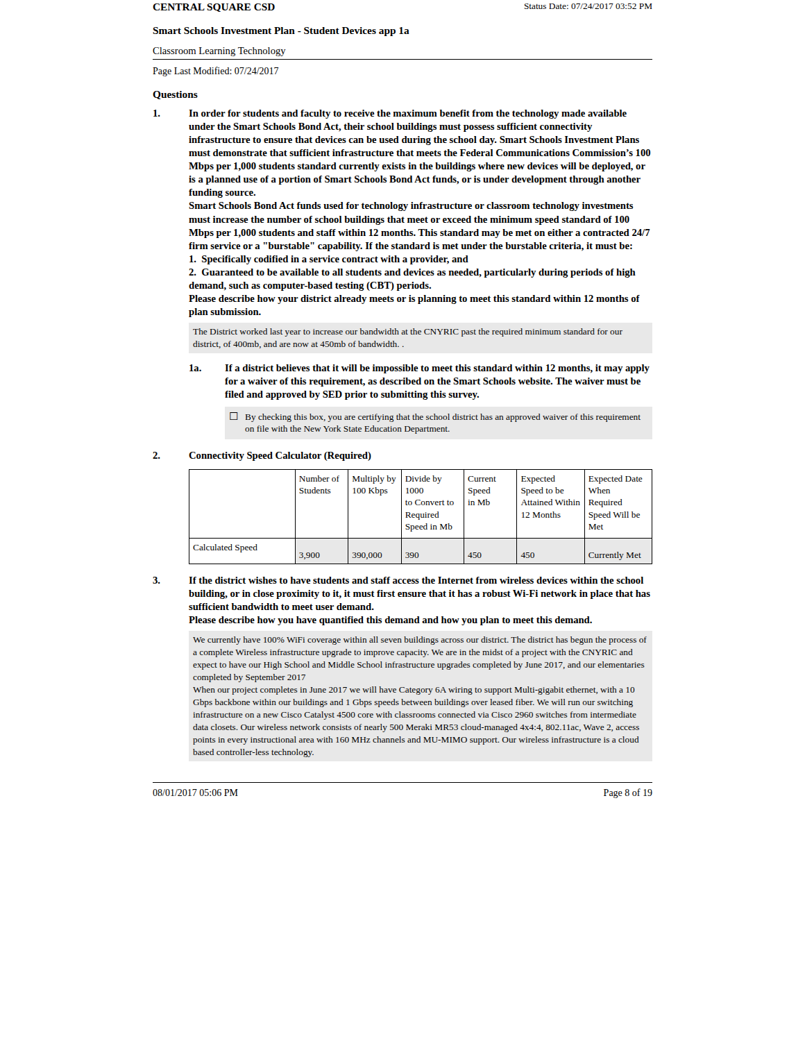CENTRAL SQUARE CSD
Status Date: 07/24/2017 03:52 PM
Smart Schools Investment Plan - Student Devices app 1a
Classroom Learning Technology
Page Last Modified: 07/24/2017
Questions
1.
In order for students and faculty to receive the maximum benefit from the technology made available under the Smart Schools Bond Act, their school buildings must possess sufficient connectivity infrastructure to ensure that devices can be used during the school day. Smart Schools Investment Plans must demonstrate that sufficient infrastructure that meets the Federal Communications Commission’s 100 Mbps per 1,000 students standard currently exists in the buildings where new devices will be deployed, or is a planned use of a portion of Smart Schools Bond Act funds, or is under development through another funding source.
Smart Schools Bond Act funds used for technology infrastructure or classroom technology investments must increase the number of school buildings that meet or exceed the minimum speed standard of 100 Mbps per 1,000 students and staff within 12 months. This standard may be met on either a contracted 24/7 firm service or a "burstable" capability. If the standard is met under the burstable criteria, it must be:
1. Specifically codified in a service contract with a provider, and
2. Guaranteed to be available to all students and devices as needed, particularly during periods of high demand, such as computer-based testing (CBT) periods.
Please describe how your district already meets or is planning to meet this standard within 12 months of plan submission.
The District worked last year to increase our bandwidth at the CNYRIC past the required minimum standard for our district, of 400mb, and are now at 450mb of bandwidth. .
1a.
If a district believes that it will be impossible to meet this standard within 12 months, it may apply for a waiver of this requirement, as described on the Smart Schools website. The waiver must be filed and approved by SED prior to submitting this survey.
☐ By checking this box, you are certifying that the school district has an approved waiver of this requirement on file with the New York State Education Department.
2.
Connectivity Speed Calculator (Required)
| | Number of Students | Multiply by 100 Kbps | Divide by 1000 to Convert to Required Speed in Mb | Current Speed in Mb | Expected Speed to be Attained Within 12 Months | Expected Date When Required Speed Will be Met |
| --- | --- | --- | --- | --- | --- | --- |
| Calculated Speed | 3,900 | 390,000 | 390 | 450 | 450 | Currently Met |
3.
If the district wishes to have students and staff access the Internet from wireless devices within the school building, or in close proximity to it, it must first ensure that it has a robust Wi-Fi network in place that has sufficient bandwidth to meet user demand.
Please describe how you have quantified this demand and how you plan to meet this demand.
We currently have 100% WiFi coverage within all seven buildings across our district. The district has begun the process of a complete Wireless infrastructure upgrade to improve capacity. We are in the midst of a project with the CNYRIC and expect to have our High School and Middle School infrastructure upgrades completed by June 2017, and our elementaries completed by September 2017
When our project completes in June 2017 we will have Category 6A wiring to support Multi-gigabit ethernet, with a 10 Gbps backbone within our buildings and 1 Gbps speeds between buildings over leased fiber. We will run our switching infrastructure on a new Cisco Catalyst 4500 core with classrooms connected via Cisco 2960 switches from intermediate data closets. Our wireless network consists of nearly 500 Meraki MR53 cloud-managed 4x4:4, 802.11ac, Wave 2, access points in every instructional area with 160 MHz channels and MU-MIMO support. Our wireless infrastructure is a cloud based controller-less technology.
08/01/2017 05:06 PM
Page 8 of 19